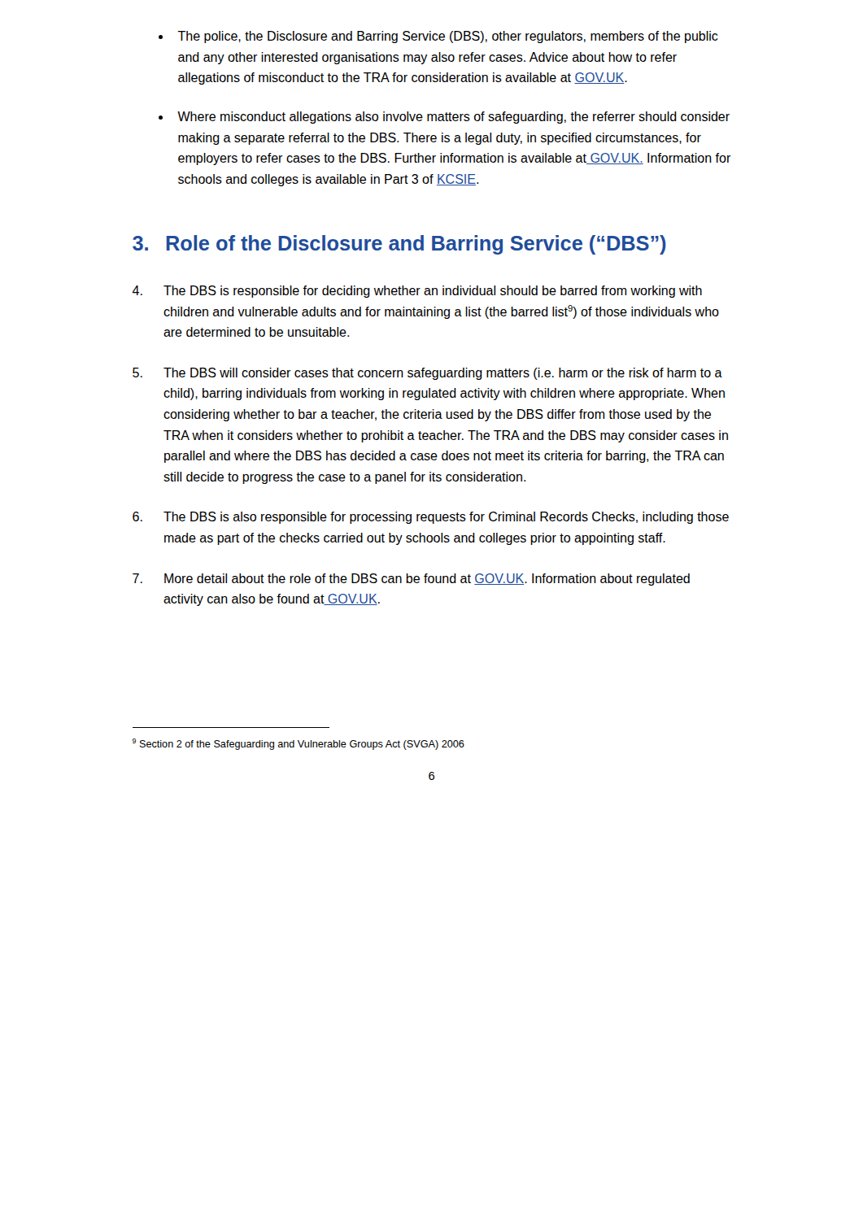The police, the Disclosure and Barring Service (DBS), other regulators, members of the public and any other interested organisations may also refer cases. Advice about how to refer allegations of misconduct to the TRA for consideration is available at GOV.UK.
Where misconduct allegations also involve matters of safeguarding, the referrer should consider making a separate referral to the DBS. There is a legal duty, in specified circumstances, for employers to refer cases to the DBS. Further information is available at GOV.UK. Information for schools and colleges is available in Part 3 of KCSIE.
3. Role of the Disclosure and Barring Service (“DBS”)
The DBS is responsible for deciding whether an individual should be barred from working with children and vulnerable adults and for maintaining a list (the barred list9) of those individuals who are determined to be unsuitable.
The DBS will consider cases that concern safeguarding matters (i.e. harm or the risk of harm to a child), barring individuals from working in regulated activity with children where appropriate. When considering whether to bar a teacher, the criteria used by the DBS differ from those used by the TRA when it considers whether to prohibit a teacher. The TRA and the DBS may consider cases in parallel and where the DBS has decided a case does not meet its criteria for barring, the TRA can still decide to progress the case to a panel for its consideration.
The DBS is also responsible for processing requests for Criminal Records Checks, including those made as part of the checks carried out by schools and colleges prior to appointing staff.
More detail about the role of the DBS can be found at GOV.UK. Information about regulated activity can also be found at GOV.UK.
9 Section 2 of the Safeguarding and Vulnerable Groups Act (SVGA) 2006
6